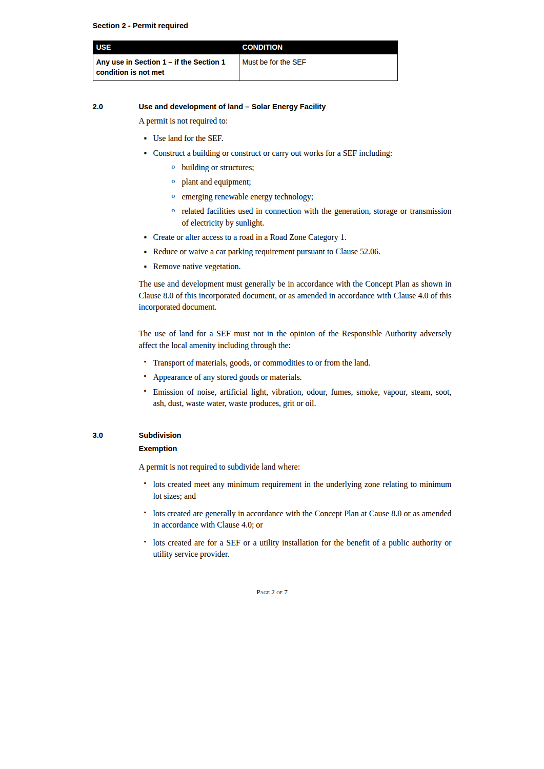Section 2 - Permit required
| USE | CONDITION |
| --- | --- |
| Any use in Section 1 – if the Section 1 condition is not met | Must be for the SEF |
2.0
Use and development of land – Solar Energy Facility
A permit is not required to:
Use land for the SEF.
Construct a building or construct or carry out works for a SEF including:
building or structures;
plant and equipment;
emerging renewable energy technology;
related facilities used in connection with the generation, storage or transmission of electricity by sunlight.
Create or alter access to a road in a Road Zone Category 1.
Reduce or waive a car parking requirement pursuant to Clause 52.06.
Remove native vegetation.
The use and development must generally be in accordance with the Concept Plan as shown in Clause 8.0 of this incorporated document, or as amended in accordance with Clause 4.0 of this incorporated document.
The use of land for a SEF must not in the opinion of the Responsible Authority adversely affect the local amenity including through the:
Transport of materials, goods, or commodities to or from the land.
Appearance of any stored goods or materials.
Emission of noise, artificial light, vibration, odour, fumes, smoke, vapour, steam, soot, ash, dust, waste water, waste produces, grit or oil.
3.0
Subdivision
Exemption
A permit is not required to subdivide land where:
lots created meet any minimum requirement in the underlying zone relating to minimum lot sizes; and
lots created are generally in accordance with the Concept Plan at Cause 8.0 or as amended in accordance with Clause 4.0; or
lots created are for a SEF or a utility installation for the benefit of a public authority or utility service provider.
Page 2 of 7